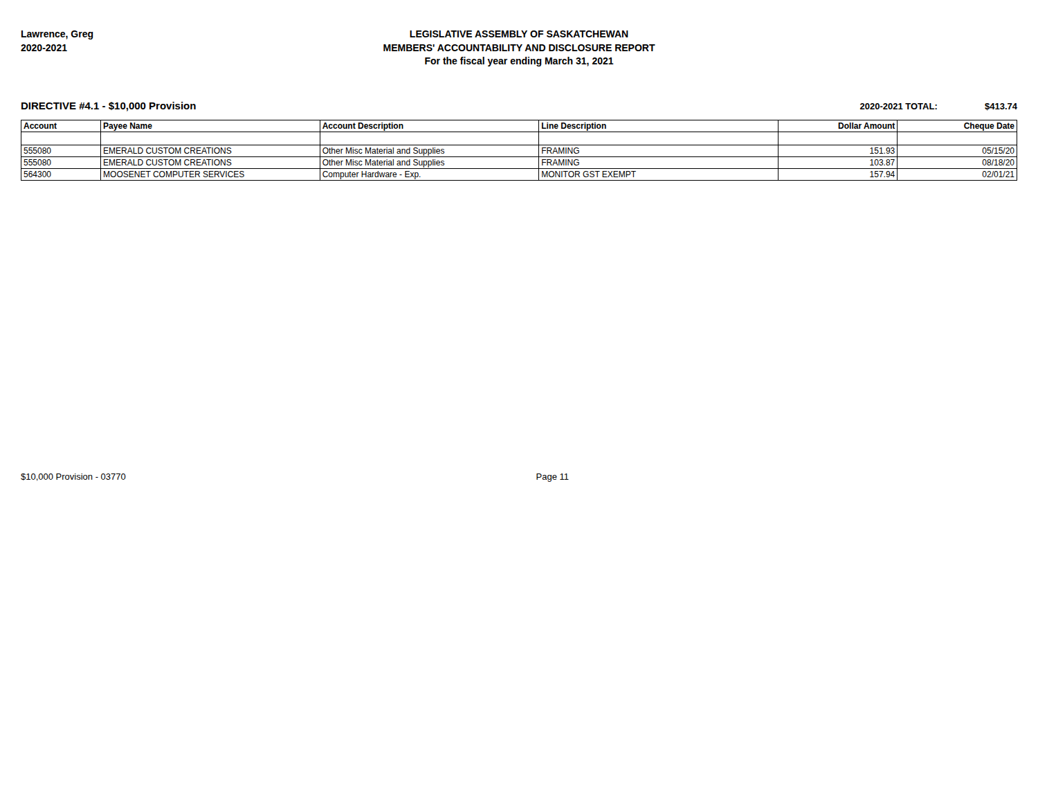Lawrence, Greg
2020-2021
LEGISLATIVE ASSEMBLY OF SASKATCHEWAN
MEMBERS' ACCOUNTABILITY AND DISCLOSURE REPORT
For the fiscal year ending March 31, 2021
DIRECTIVE #4.1 - $10,000 Provision
2020-2021 TOTAL: $413.74
| Account | Payee Name | Account Description | Line Description | Dollar Amount | Cheque Date |
| --- | --- | --- | --- | --- | --- |
| 555080 | EMERALD CUSTOM CREATIONS | Other Misc Material and Supplies | FRAMING | 151.93 | 05/15/20 |
| 555080 | EMERALD CUSTOM CREATIONS | Other Misc Material and Supplies | FRAMING | 103.87 | 08/18/20 |
| 564300 | MOOSENET COMPUTER SERVICES | Computer Hardware - Exp. | MONITOR GST EXEMPT | 157.94 | 02/01/21 |
$10,000 Provision - 03770
Page 11